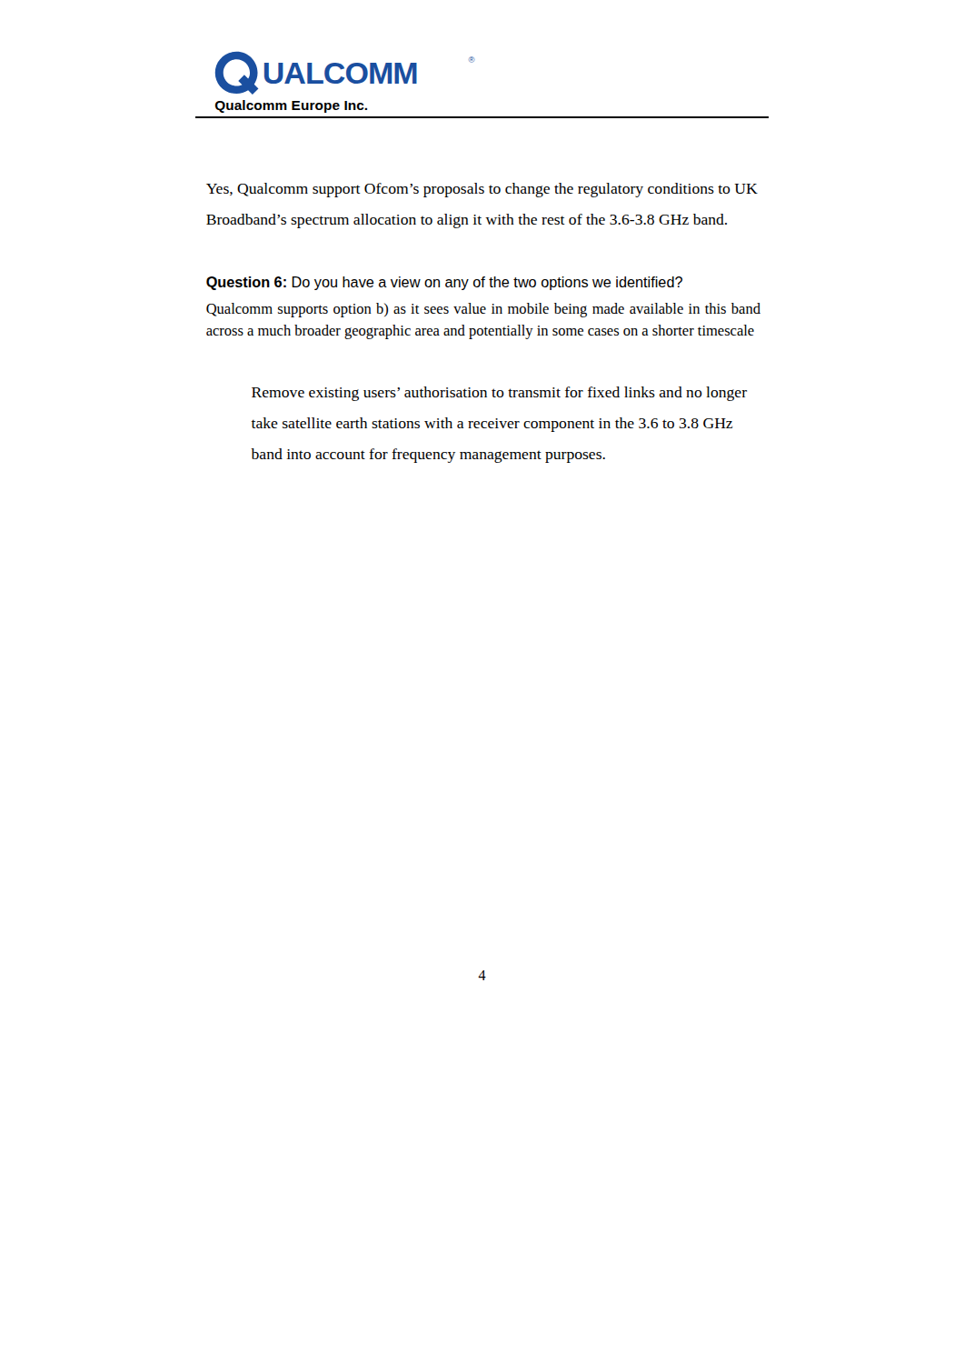Qualcomm Europe Inc.
Yes, Qualcomm support Ofcom’s proposals to change the regulatory conditions to UK Broadband’s spectrum allocation to align it with the rest of the 3.6-3.8 GHz band.
Question 6: Do you have a view on any of the two options we identified?
Qualcomm supports option b) as it sees value in mobile being made available in this band across a much broader geographic area and potentially in some cases on a shorter timescale
Remove existing users’ authorisation to transmit for fixed links and no longer take satellite earth stations with a receiver component in the 3.6 to 3.8 GHz band into account for frequency management purposes.
4